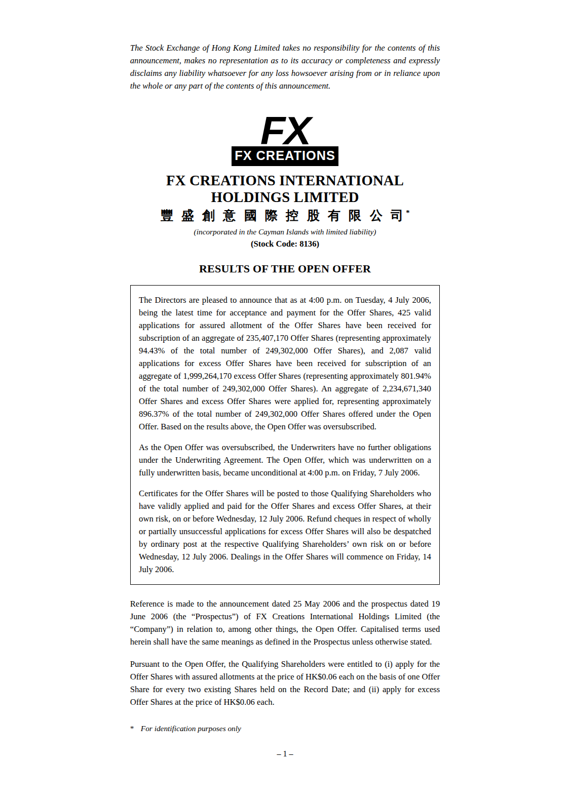The Stock Exchange of Hong Kong Limited takes no responsibility for the contents of this announcement, makes no representation as to its accuracy or completeness and expressly disclaims any liability whatsoever for any loss howsoever arising from or in reliance upon the whole or any part of the contents of this announcement.
FX
FX CREATIONS
FX CREATIONS INTERNATIONAL HOLDINGS LIMITED
豐 盛 創 意 國 際 控 股 有 限 公 司*
(incorporated in the Cayman Islands with limited liability)
(Stock Code: 8136)
RESULTS OF THE OPEN OFFER
The Directors are pleased to announce that as at 4:00 p.m. on Tuesday, 4 July 2006, being the latest time for acceptance and payment for the Offer Shares, 425 valid applications for assured allotment of the Offer Shares have been received for subscription of an aggregate of 235,407,170 Offer Shares (representing approximately 94.43% of the total number of 249,302,000 Offer Shares), and 2,087 valid applications for excess Offer Shares have been received for subscription of an aggregate of 1,999,264,170 excess Offer Shares (representing approximately 801.94% of the total number of 249,302,000 Offer Shares). An aggregate of 2,234,671,340 Offer Shares and excess Offer Shares were applied for, representing approximately 896.37% of the total number of 249,302,000 Offer Shares offered under the Open Offer. Based on the results above, the Open Offer was oversubscribed.
As the Open Offer was oversubscribed, the Underwriters have no further obligations under the Underwriting Agreement. The Open Offer, which was underwritten on a fully underwritten basis, became unconditional at 4:00 p.m. on Friday, 7 July 2006.
Certificates for the Offer Shares will be posted to those Qualifying Shareholders who have validly applied and paid for the Offer Shares and excess Offer Shares, at their own risk, on or before Wednesday, 12 July 2006. Refund cheques in respect of wholly or partially unsuccessful applications for excess Offer Shares will also be despatched by ordinary post at the respective Qualifying Shareholders’ own risk on or before Wednesday, 12 July 2006. Dealings in the Offer Shares will commence on Friday, 14 July 2006.
Reference is made to the announcement dated 25 May 2006 and the prospectus dated 19 June 2006 (the “Prospectus”) of FX Creations International Holdings Limited (the “Company”) in relation to, among other things, the Open Offer. Capitalised terms used herein shall have the same meanings as defined in the Prospectus unless otherwise stated.
Pursuant to the Open Offer, the Qualifying Shareholders were entitled to (i) apply for the Offer Shares with assured allotments at the price of HK$0.06 each on the basis of one Offer Share for every two existing Shares held on the Record Date; and (ii) apply for excess Offer Shares at the price of HK$0.06 each.
*For identification purposes only
– 1 –